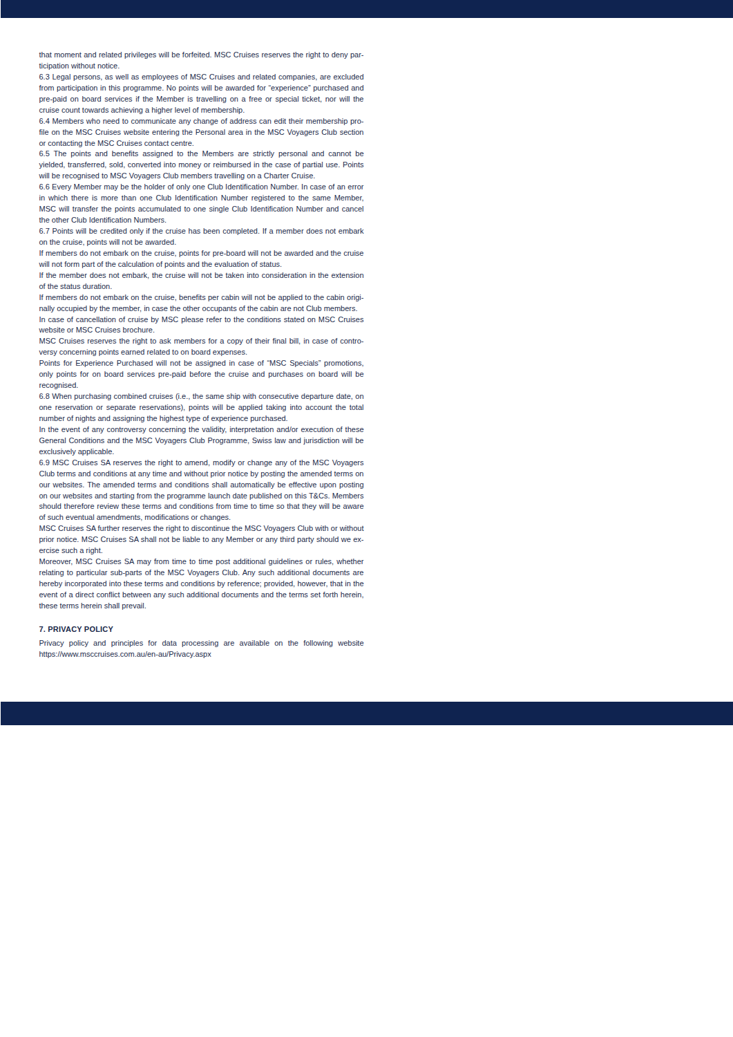that moment and related privileges will be forfeited. MSC Cruises reserves the right to deny participation without notice.
6.3 Legal persons, as well as employees of MSC Cruises and related companies, are excluded from participation in this programme. No points will be awarded for “experience” purchased and pre-paid on board services if the Member is travelling on a free or special ticket, nor will the cruise count towards achieving a higher level of membership.
6.4 Members who need to communicate any change of address can edit their membership profile on the MSC Cruises website entering the Personal area in the MSC Voyagers Club section or contacting the MSC Cruises contact centre.
6.5 The points and benefits assigned to the Members are strictly personal and cannot be yielded, transferred, sold, converted into money or reimbursed in the case of partial use. Points will be recognised to MSC Voyagers Club members travelling on a Charter Cruise.
6.6 Every Member may be the holder of only one Club Identification Number. In case of an error in which there is more than one Club Identification Number registered to the same Member, MSC will transfer the points accumulated to one single Club Identification Number and cancel the other Club Identification Numbers.
6.7 Points will be credited only if the cruise has been completed. If a member does not embark on the cruise, points will not be awarded.
If members do not embark on the cruise, points for pre-board will not be awarded and the cruise will not form part of the calculation of points and the evaluation of status.
If the member does not embark, the cruise will not be taken into consideration in the extension of the status duration.
If members do not embark on the cruise, benefits per cabin will not be applied to the cabin originally occupied by the member, in case the other occupants of the cabin are not Club members.
In case of cancellation of cruise by MSC please refer to the conditions stated on MSC Cruises website or MSC Cruises brochure.
MSC Cruises reserves the right to ask members for a copy of their final bill, in case of controversy concerning points earned related to on board expenses.
Points for Experience Purchased will not be assigned in case of “MSC Specials” promotions, only points for on board services pre-paid before the cruise and purchases on board will be recognised.
6.8 When purchasing combined cruises (i.e., the same ship with consecutive departure date, on one reservation or separate reservations), points will be applied taking into account the total number of nights and assigning the highest type of experience purchased.
In the event of any controversy concerning the validity, interpretation and/or execution of these General Conditions and the MSC Voyagers Club Programme, Swiss law and jurisdiction will be exclusively applicable.
6.9 MSC Cruises SA reserves the right to amend, modify or change any of the MSC Voyagers Club terms and conditions at any time and without prior notice by posting the amended terms on our websites. The amended terms and conditions shall automatically be effective upon posting on our websites and starting from the programme launch date published on this T&Cs. Members should therefore review these terms and conditions from time to time so that they will be aware of such eventual amendments, modifications or changes.
MSC Cruises SA further reserves the right to discontinue the MSC Voyagers Club with or without prior notice. MSC Cruises SA shall not be liable to any Member or any third party should we exercise such a right.
Moreover, MSC Cruises SA may from time to time post additional guidelines or rules, whether relating to particular sub-parts of the MSC Voyagers Club. Any such additional documents are hereby incorporated into these terms and conditions by reference; provided, however, that in the event of a direct conflict between any such additional documents and the terms set forth herein, these terms herein shall prevail.
7. PRIVACY POLICY
Privacy policy and principles for data processing are available on the following website https://www.msccruises.com.au/en-au/Privacy.aspx